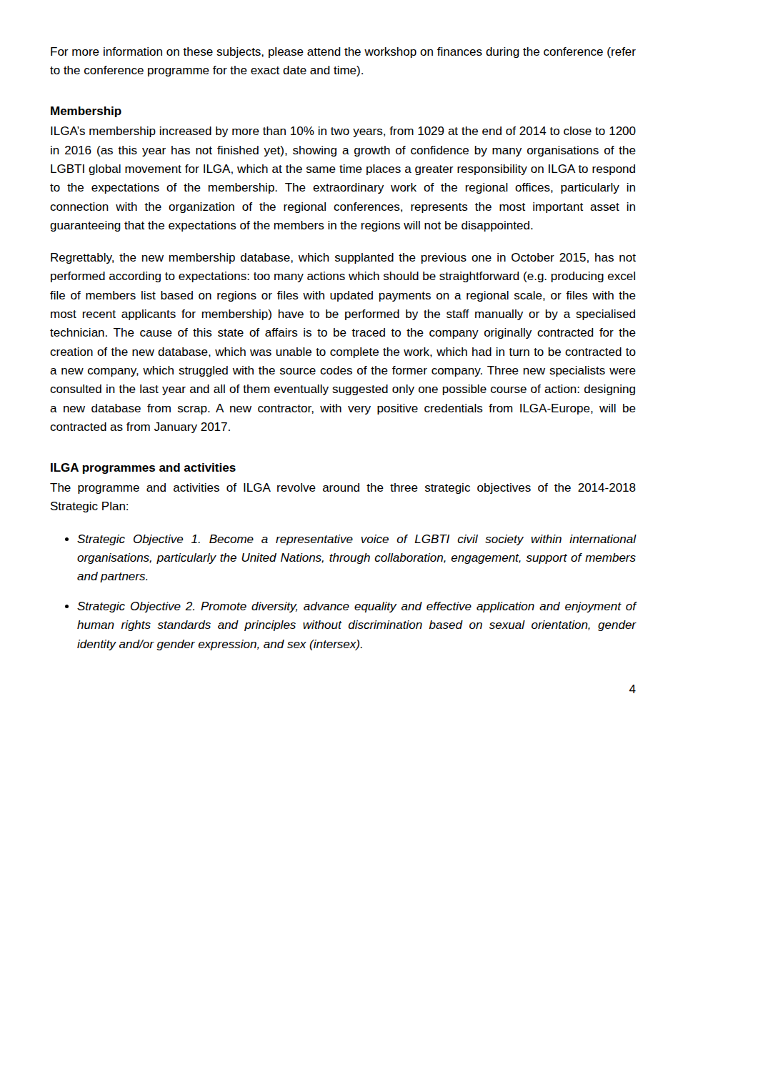For more information on these subjects, please attend the workshop on finances during the conference (refer to the conference programme for the exact date and time).
Membership
ILGA’s membership increased by more than 10% in two years, from 1029 at the end of 2014 to close to 1200 in 2016 (as this year has not finished yet), showing a growth of confidence by many organisations of the LGBTI global movement for ILGA, which at the same time places a greater responsibility on ILGA to respond to the expectations of the membership. The extraordinary work of the regional offices, particularly in connection with the organization of the regional conferences, represents the most important asset in guaranteeing that the expectations of the members in the regions will not be disappointed.
Regrettably, the new membership database, which supplanted the previous one in October 2015, has not performed according to expectations: too many actions which should be straightforward (e.g. producing excel file of members list based on regions or files with updated payments on a regional scale, or files with the most recent applicants for membership) have to be performed by the staff manually or by a specialised technician. The cause of this state of affairs is to be traced to the company originally contracted for the creation of the new database, which was unable to complete the work, which had in turn to be contracted to a new company, which struggled with the source codes of the former company. Three new specialists were consulted in the last year and all of them eventually suggested only one possible course of action: designing a new database from scrap. A new contractor, with very positive credentials from ILGA-Europe, will be contracted as from January 2017.
ILGA programmes and activities
The programme and activities of ILGA revolve around the three strategic objectives of the 2014-2018 Strategic Plan:
Strategic Objective 1. Become a representative voice of LGBTI civil society within international organisations, particularly the United Nations, through collaboration, engagement, support of members and partners.
Strategic Objective 2. Promote diversity, advance equality and effective application and enjoyment of human rights standards and principles without discrimination based on sexual orientation, gender identity and/or gender expression, and sex (intersex).
4